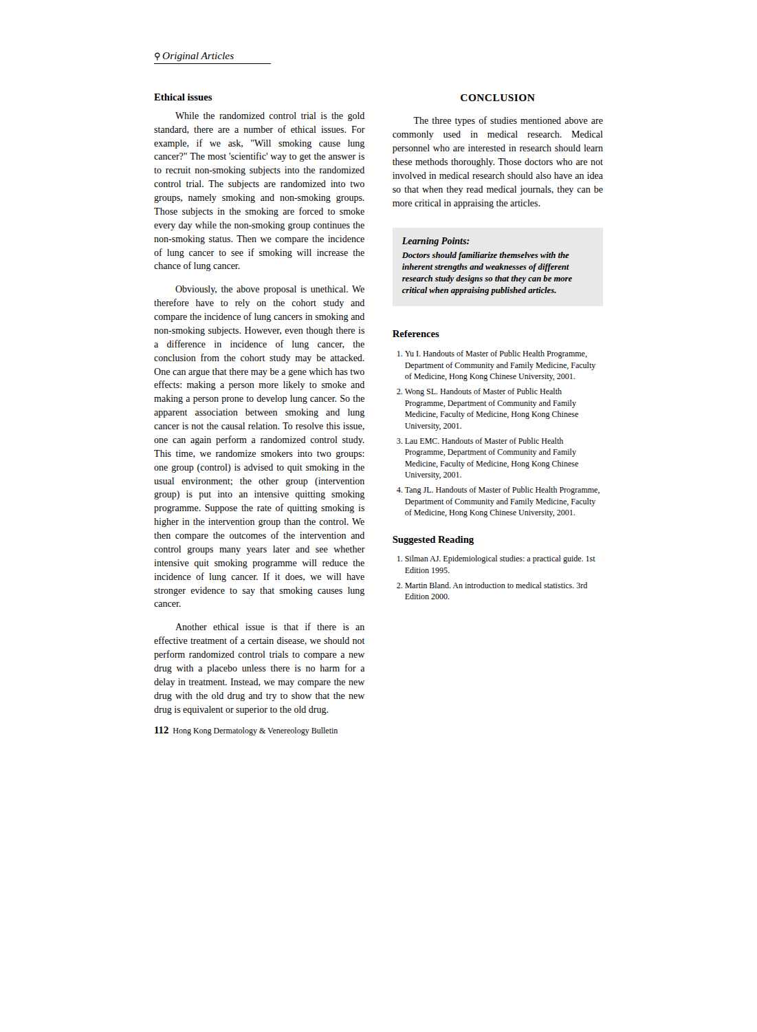⚲Original Articles
Ethical issues
While the randomized control trial is the gold standard, there are a number of ethical issues. For example, if we ask, "Will smoking cause lung cancer?" The most 'scientific' way to get the answer is to recruit non-smoking subjects into the randomized control trial. The subjects are randomized into two groups, namely smoking and non-smoking groups. Those subjects in the smoking are forced to smoke every day while the non-smoking group continues the non-smoking status. Then we compare the incidence of lung cancer to see if smoking will increase the chance of lung cancer.
Obviously, the above proposal is unethical. We therefore have to rely on the cohort study and compare the incidence of lung cancers in smoking and non-smoking subjects. However, even though there is a difference in incidence of lung cancer, the conclusion from the cohort study may be attacked. One can argue that there may be a gene which has two effects: making a person more likely to smoke and making a person prone to develop lung cancer. So the apparent association between smoking and lung cancer is not the causal relation. To resolve this issue, one can again perform a randomized control study. This time, we randomize smokers into two groups: one group (control) is advised to quit smoking in the usual environment; the other group (intervention group) is put into an intensive quitting smoking programme. Suppose the rate of quitting smoking is higher in the intervention group than the control. We then compare the outcomes of the intervention and control groups many years later and see whether intensive quit smoking programme will reduce the incidence of lung cancer. If it does, we will have stronger evidence to say that smoking causes lung cancer.
Another ethical issue is that if there is an effective treatment of a certain disease, we should not perform randomized control trials to compare a new drug with a placebo unless there is no harm for a delay in treatment. Instead, we may compare the new drug with the old drug and try to show that the new drug is equivalent or superior to the old drug.
CONCLUSION
The three types of studies mentioned above are commonly used in medical research. Medical personnel who are interested in research should learn these methods thoroughly. Those doctors who are not involved in medical research should also have an idea so that when they read medical journals, they can be more critical in appraising the articles.
Learning Points:
Doctors should familiarize themselves with the inherent strengths and weaknesses of different research study designs so that they can be more critical when appraising published articles.
References
Yu I. Handouts of Master of Public Health Programme, Department of Community and Family Medicine, Faculty of Medicine, Hong Kong Chinese University, 2001.
Wong SL. Handouts of Master of Public Health Programme, Department of Community and Family Medicine, Faculty of Medicine, Hong Kong Chinese University, 2001.
Lau EMC. Handouts of Master of Public Health Programme, Department of Community and Family Medicine, Faculty of Medicine, Hong Kong Chinese University, 2001.
Tang JL. Handouts of Master of Public Health Programme, Department of Community and Family Medicine, Faculty of Medicine, Hong Kong Chinese University, 2001.
Suggested Reading
Silman AJ. Epidemiological studies: a practical guide. 1st Edition 1995.
Martin Bland. An introduction to medical statistics. 3rd Edition 2000.
112 Hong Kong Dermatology & Venereology Bulletin